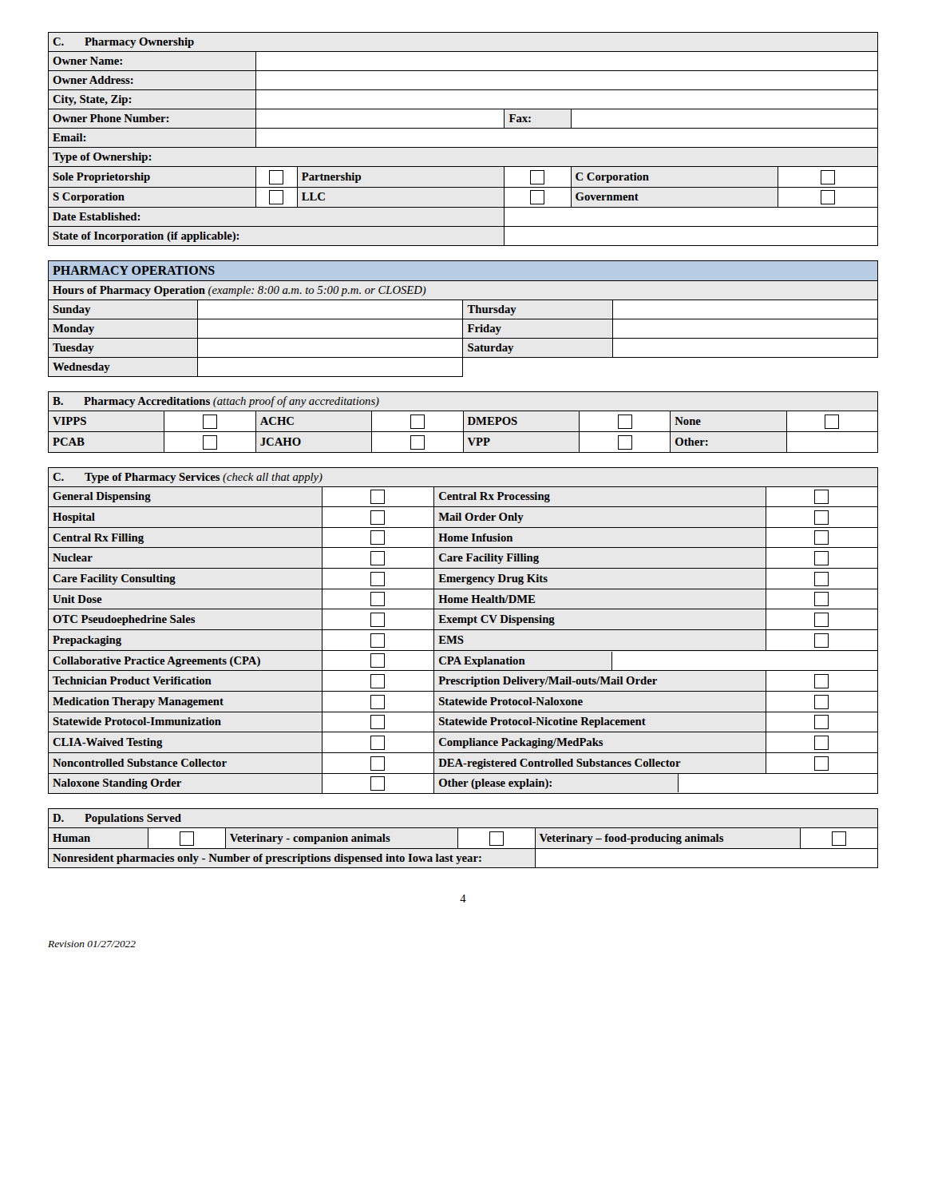| C. Pharmacy Ownership |
| Owner Name: | |
| Owner Address: | |
| City, State, Zip: | |
| Owner Phone Number: | | Fax: | |
| Email: | |
| Type of Ownership: |
| Sole Proprietorship | | Partnership | | C Corporation | |
| S Corporation | | LLC | | Government | |
| Date Established: | |
| State of Incorporation (if applicable): | |
| PHARMACY OPERATIONS |
| Hours of Pharmacy Operation (example: 8:00 a.m. to 5:00 p.m. or CLOSED) |
| Sunday | | Thursday | |
| Monday | | Friday | |
| Tuesday | | Saturday | |
| Wednesday | | | |
| B. Pharmacy Accreditations (attach proof of any accreditations) |
| VIPPS | | ACHC | | DMEPOS | | None | |
| PCAB | | JCAHO | | VPP | | Other: | |
| C. Type of Pharmacy Services (check all that apply) |
| General Dispensing | | Central Rx Processing | |
| Hospital | | Mail Order Only | |
| Central Rx Filling | | Home Infusion | |
| Nuclear | | Care Facility Filling | |
| Care Facility Consulting | | Emergency Drug Kits | |
| Unit Dose | | Home Health/DME | |
| OTC Pseudoephedrine Sales | | Exempt CV Dispensing | |
| Prepackaging | | EMS | |
| Collaborative Practice Agreements (CPA) | | / CPA Explanation / / |
| Technician Product Verification | | Prescription Delivery/Mail-outs/Mail Order | |
| Medication Therapy Management | | Statewide Protocol-Naloxone | |
| Statewide Protocol-Immunization | | Statewide Protocol-Nicotine Replacement | |
| CLIA-Waived Testing | | Compliance Packaging/MedPaks | |
| Noncontrolled Substance Collector | | DEA-registered Controlled Substances Collector | |
| Naloxone Standing Order | | / Other (please explain): / / |
| D. Populations Served |
| Human | | Veterinary - companion animals | | Veterinary – food-producing animals | |
| Nonresident pharmacies only - Number of prescriptions dispensed into Iowa last year: | |
4
Revision 01/27/2022